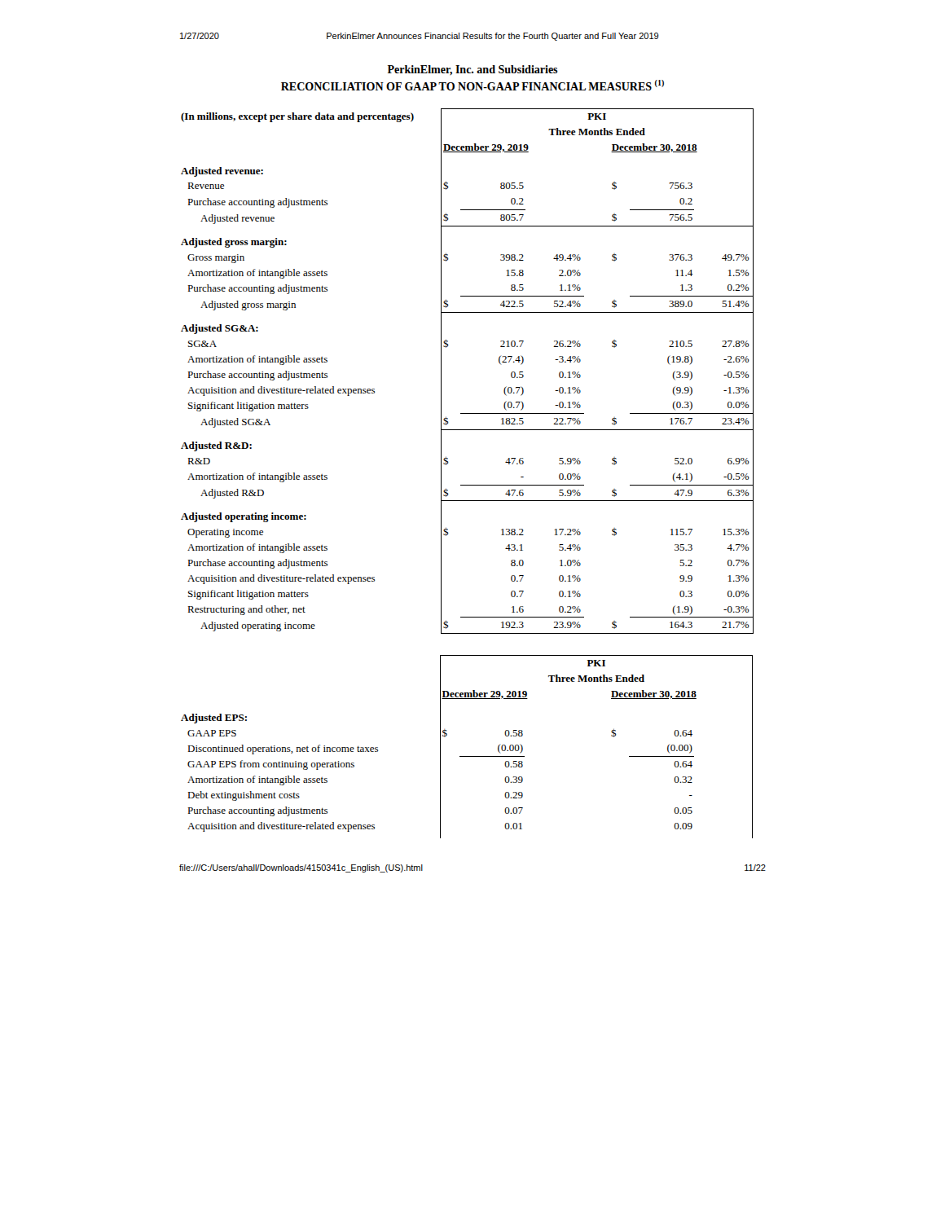1/27/2020
PerkinElmer Announces Financial Results for the Fourth Quarter and Full Year 2019
PerkinElmer, Inc. and Subsidiaries
RECONCILIATION OF GAAP TO NON-GAAP FINANCIAL MEASURES (1)
| (In millions, except per share data and percentages) | PKI | |
| | Three Months Ended | |
| | December 29, 2019 | | December 30, 2018 | |
| Adjusted revenue: | | | | | | | | |
| Revenue | $ | 805.5 | | | $ | 756.3 | | |
| Purchase accounting adjustments | | 0.2 | | | | 0.2 | | |
| Adjusted revenue | $ | 805.7 | | | $ | 756.5 | | |
| Adjusted gross margin: | | | | | | | | |
| Gross margin | $ | 398.2 | 49.4% | | $ | 376.3 | 49.7% | |
| Amortization of intangible assets | | 15.8 | 2.0% | | | 11.4 | 1.5% | |
| Purchase accounting adjustments | | 8.5 | 1.1% | | | 1.3 | 0.2% | |
| Adjusted gross margin | $ | 422.5 | 52.4% | | $ | 389.0 | 51.4% | |
| Adjusted SG&A: | | | | | | | | |
| SG&A | $ | 210.7 | 26.2% | | $ | 210.5 | 27.8% | |
| Amortization of intangible assets | | (27.4) | -3.4% | | | (19.8) | -2.6% | |
| Purchase accounting adjustments | | 0.5 | 0.1% | | | (3.9) | -0.5% | |
| Acquisition and divestiture-related expenses | | (0.7) | -0.1% | | | (9.9) | -1.3% | |
| Significant litigation matters | | (0.7) | -0.1% | | | (0.3) | 0.0% | |
| Adjusted SG&A | $ | 182.5 | 22.7% | | $ | 176.7 | 23.4% | |
| Adjusted R&D: | | | | | | | | |
| R&D | $ | 47.6 | 5.9% | | $ | 52.0 | 6.9% | |
| Amortization of intangible assets | | - | 0.0% | | | (4.1) | -0.5% | |
| Adjusted R&D | $ | 47.6 | 5.9% | | $ | 47.9 | 6.3% | |
| Adjusted operating income: | | | | | | | | |
| Operating income | $ | 138.2 | 17.2% | | $ | 115.7 | 15.3% | |
| Amortization of intangible assets | | 43.1 | 5.4% | | | 35.3 | 4.7% | |
| Purchase accounting adjustments | | 8.0 | 1.0% | | | 5.2 | 0.7% | |
| Acquisition and divestiture-related expenses | | 0.7 | 0.1% | | | 9.9 | 1.3% | |
| Significant litigation matters | | 0.7 | 0.1% | | | 0.3 | 0.0% | |
| Restructuring and other, net | | 1.6 | 0.2% | | | (1.9) | -0.3% | |
| Adjusted operating income | $ | 192.3 | 23.9% | | $ | 164.3 | 21.7% | |
| | PKI | |
| | Three Months Ended | |
| | December 29, 2019 | | December 30, 2018 | |
| Adjusted EPS: | | | | | | | | |
| GAAP EPS | $ | 0.58 | | | $ | 0.64 | | |
| Discontinued operations, net of income taxes | | (0.00) | | | | (0.00) | | |
| GAAP EPS from continuing operations | | 0.58 | | | | 0.64 | | |
| Amortization of intangible assets | | 0.39 | | | | 0.32 | | |
| Debt extinguishment costs | | 0.29 | | | | - | | |
| Purchase accounting adjustments | | 0.07 | | | | 0.05 | | |
| Acquisition and divestiture-related expenses | | 0.01 | | | | 0.09 | | |
file:///C:/Users/ahall/Downloads/4150341c_English_(US).html
11/22